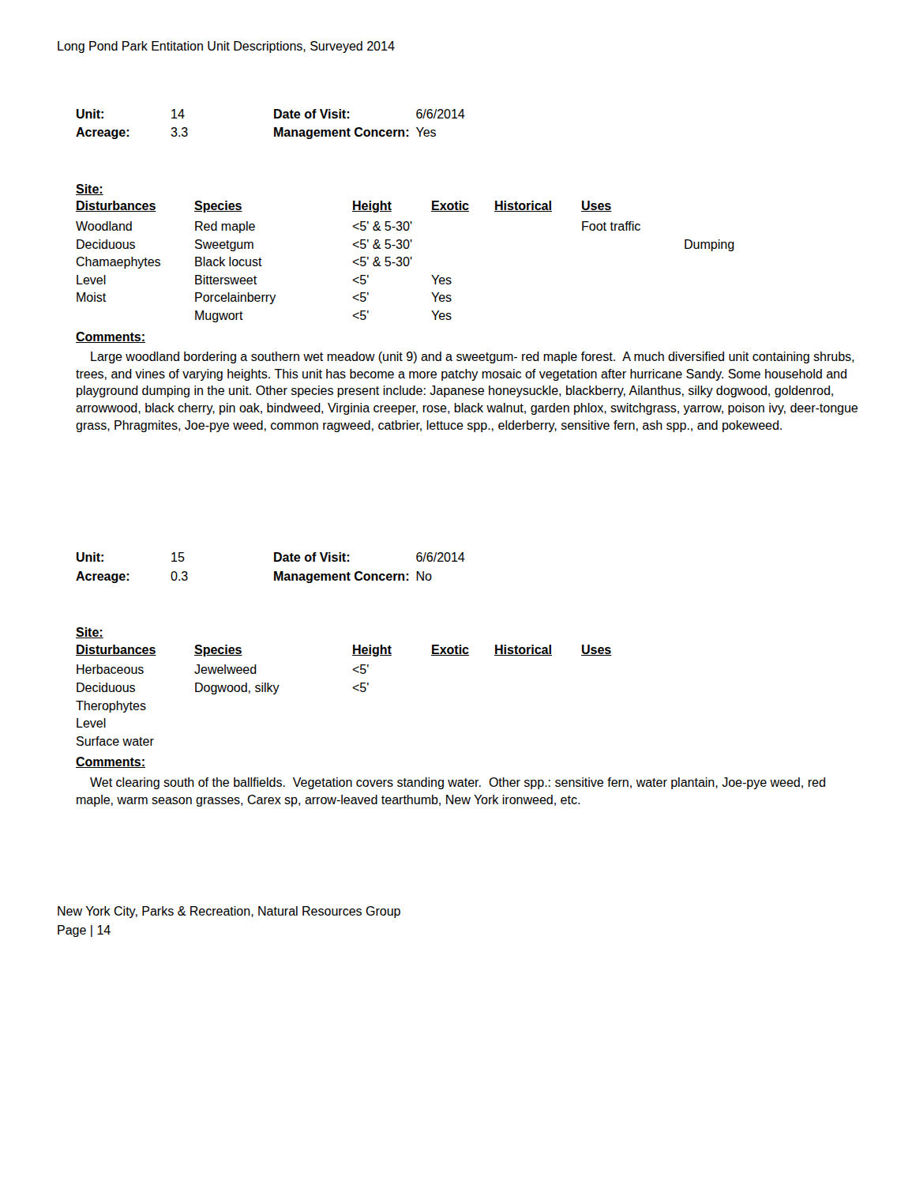Long Pond Park Entitation Unit Descriptions, Surveyed 2014
| Unit: | 14 | Date of Visit: | 6/6/2014 |
| Acreage: | 3.3 | Management Concern: | Yes |
| Site: Disturbances | Species | Height | Exotic | Historical | Uses | |
| --- | --- | --- | --- | --- | --- | --- |
| Woodland | Red maple | <5' & 5-30' | | | Foot traffic | |
| Deciduous | Sweetgum | <5' & 5-30' | | | | Dumping |
| Chamaephytes | Black locust | <5' & 5-30' | | | | |
| Level | Bittersweet | <5' | Yes | | | |
| Moist | Porcelainberry | <5' | Yes | | | |
| | Mugwort | <5' | Yes | | | |
Comments:
Large woodland bordering a southern wet meadow (unit 9) and a sweetgum- red maple forest. A much diversified unit containing shrubs, trees, and vines of varying heights. This unit has become a more patchy mosaic of vegetation after hurricane Sandy. Some household and playground dumping in the unit. Other species present include: Japanese honeysuckle, blackberry, Ailanthus, silky dogwood, goldenrod, arrowwood, black cherry, pin oak, bindweed, Virginia creeper, rose, black walnut, garden phlox, switchgrass, yarrow, poison ivy, deer-tongue grass, Phragmites, Joe-pye weed, common ragweed, catbrier, lettuce spp., elderberry, sensitive fern, ash spp., and pokeweed.
| Unit: | 15 | Date of Visit: | 6/6/2014 |
| Acreage: | 0.3 | Management Concern: | No |
| Site: Disturbances | Species | Height | Exotic | Historical | Uses | |
| --- | --- | --- | --- | --- | --- | --- |
| Herbaceous | Jewelweed | <5' | | | | |
| Deciduous | Dogwood, silky | <5' | | | | |
| Therophytes | | | | | | |
| Level | | | | | | |
| Surface water | | | | | | |
Comments:
Wet clearing south of the ballfields. Vegetation covers standing water. Other spp.: sensitive fern, water plantain, Joe-pye weed, red maple, warm season grasses, Carex sp, arrow-leaved tearthumb, New York ironweed, etc.
New York City, Parks & Recreation, Natural Resources Group
Page | 14